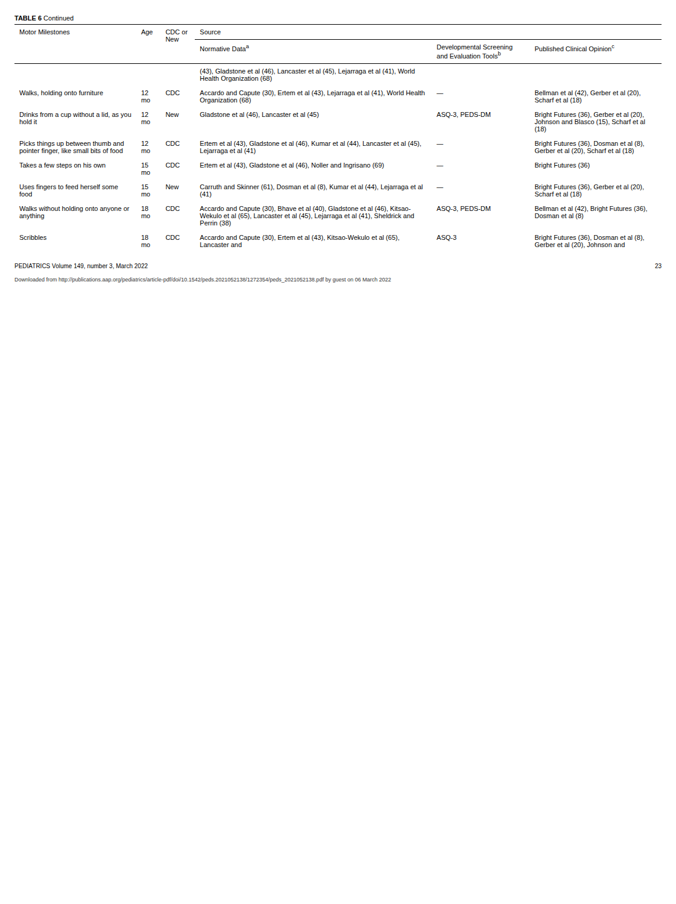TABLE 6 Continued
| Motor Milestones | Age | CDC or New | Source |
| --- | --- | --- | --- |
| Normative Data a | Developmental Screening and Evaluation Tools b | Published Clinical Opinion c |
| | | | (43), Gladstone et al (46), Lancaster et al (45), Lejarraga et al (41), World Health Organization (68) | | |
| Walks, holding onto furniture | 12 mo | CDC | Accardo and Capute (30), Ertem et al (43), Lejarraga et al (41), World Health Organization (68) | — | Bellman et al (42), Gerber et al (20), Scharf et al (18) |
| Drinks from a cup without a lid, as you hold it | 12 mo | New | Gladstone et al (46), Lancaster et al (45) | ASQ-3, PEDS-DM | Bright Futures (36), Gerber et al (20), Johnson and Blasco (15), Scharf et al (18) |
| Picks things up between thumb and pointer finger, like small bits of food | 12 mo | CDC | Ertem et al (43), Gladstone et al (46), Kumar et al (44), Lancaster et al (45), Lejarraga et al (41) | — | Bright Futures (36), Dosman et al (8), Gerber et al (20), Scharf et al (18) |
| Takes a few steps on his own | 15 mo | CDC | Ertem et al (43), Gladstone et al (46), Noller and Ingrisano (69) | — | Bright Futures (36) |
| Uses fingers to feed herself some food | 15 mo | New | Carruth and Skinner (61), Dosman et al (8), Kumar et al (44), Lejarraga et al (41) | — | Bright Futures (36), Gerber et al (20), Scharf et al (18) |
| Walks without holding onto anyone or anything | 18 mo | CDC | Accardo and Capute (30), Bhave et al (40), Gladstone et al (46), Kitsao-Wekulo et al (65), Lancaster et al (45), Lejarraga et al (41), Sheldrick and Perrin (38) | ASQ-3, PEDS-DM | Bellman et al (42), Bright Futures (36), Dosman et al (8) |
| Scribbles | 18 mo | CDC | Accardo and Capute (30), Ertem et al (43), Kitsao-Wekulo et al (65), Lancaster and | ASQ-3 | Bright Futures (36), Dosman et al (8), Gerber et al (20), Johnson and |
PEDIATRICS Volume 149, number 3, March 2022
23
Downloaded from http://publications.aap.org/pediatrics/article-pdf/doi/10.1542/peds.2021052138/1272354/peds_2021052138.pdf by guest on 06 March 2022